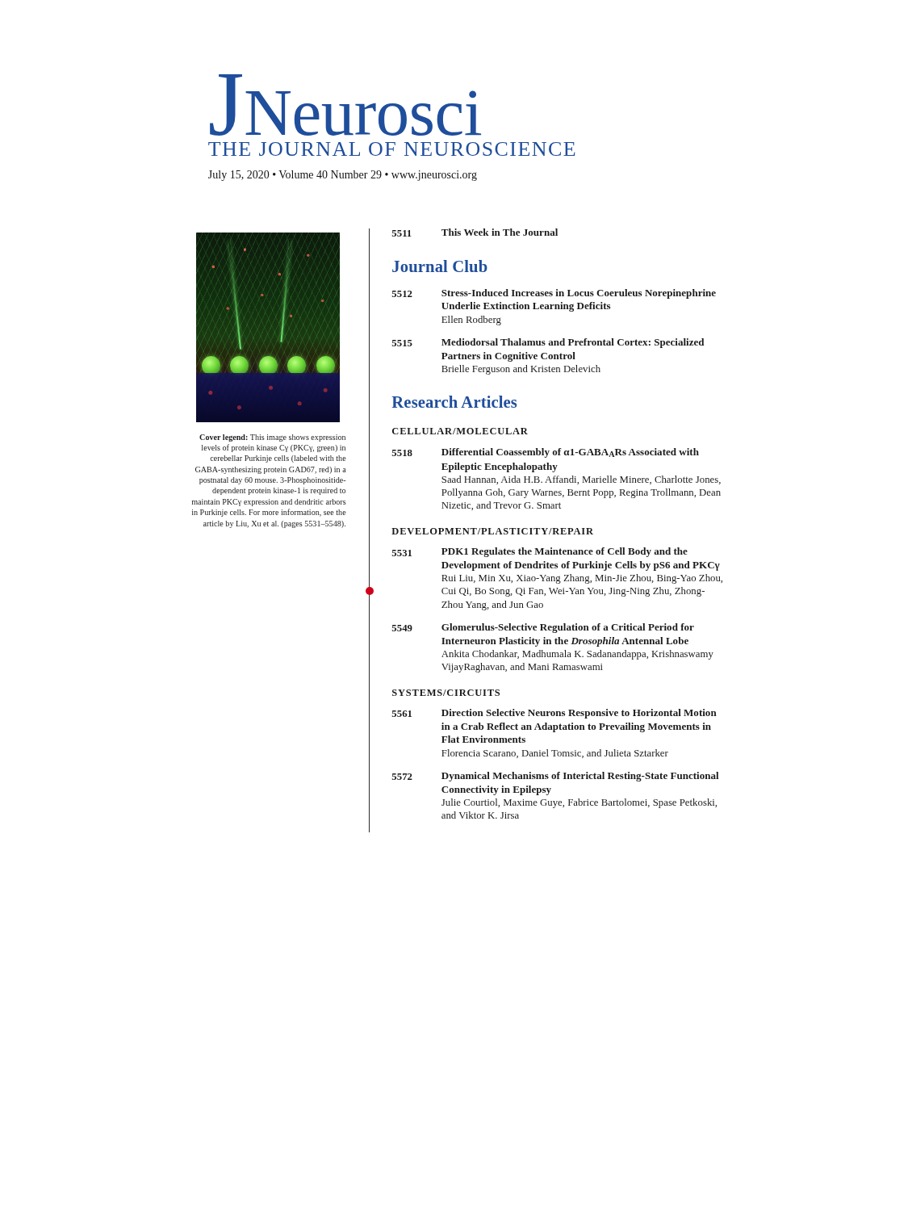JNeurosci
The Journal of Neuroscience
July 15, 2020 • Volume 40 Number 29 • www.jneurosci.org
Cover legend: This image shows expression levels of protein kinase Cγ (PKCγ, green) in cerebellar Purkinje cells (labeled with the GABA-synthesizing protein GAD67, red) in a postnatal day 60 mouse. 3-Phosphoinositide-dependent protein kinase-1 is required to maintain PKCγ expression and dendritic arbors in Purkinje cells. For more information, see the article by Liu, Xu et al. (pages 5531–5548).
5511
This Week in The Journal
Journal Club
5512
Stress-Induced Increases in Locus Coeruleus Norepinephrine Underlie Extinction Learning Deficits
Ellen Rodberg
5515
Mediodorsal Thalamus and Prefrontal Cortex: Specialized Partners in Cognitive Control
Brielle Ferguson and Kristen Delevich
Research Articles
CELLULAR/MOLECULAR
5518
Differential Coassembly of α1-GABAARs Associated with Epileptic Encephalopathy
Saad Hannan, Aida H.B. Affandi, Marielle Minere, Charlotte Jones, Pollyanna Goh, Gary Warnes, Bernt Popp, Regina Trollmann, Dean Nizetic, and Trevor G. Smart
DEVELOPMENT/PLASTICITY/REPAIR
5531
PDK1 Regulates the Maintenance of Cell Body and the Development of Dendrites of Purkinje Cells by pS6 and PKCγ
Rui Liu, Min Xu, Xiao-Yang Zhang, Min-Jie Zhou, Bing-Yao Zhou, Cui Qi, Bo Song, Qi Fan, Wei-Yan You, Jing-Ning Zhu, Zhong-Zhou Yang, and Jun Gao
5549
Glomerulus-Selective Regulation of a Critical Period for Interneuron Plasticity in the Drosophila Antennal Lobe
Ankita Chodankar, Madhumala K. Sadanandappa, Krishnaswamy VijayRaghavan, and Mani Ramaswami
SYSTEMS/CIRCUITS
5561
Direction Selective Neurons Responsive to Horizontal Motion in a Crab Reflect an Adaptation to Prevailing Movements in Flat Environments
Florencia Scarano, Daniel Tomsic, and Julieta Sztarker
5572
Dynamical Mechanisms of Interictal Resting-State Functional Connectivity in Epilepsy
Julie Courtiol, Maxime Guye, Fabrice Bartolomei, Spase Petkoski, and Viktor K. Jirsa